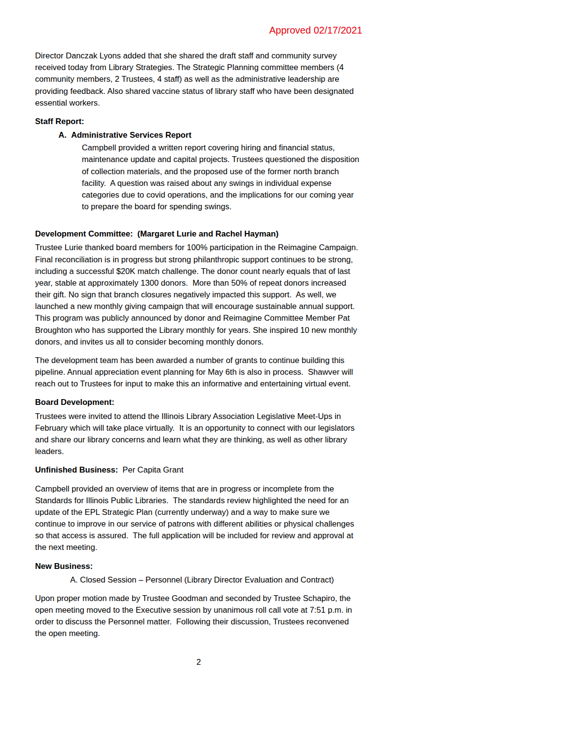Approved 02/17/2021
Director Danczak Lyons added that she shared the draft staff and community survey received today from Library Strategies. The Strategic Planning committee members (4 community members, 2 Trustees, 4 staff) as well as the administrative leadership are providing feedback. Also shared vaccine status of library staff who have been designated essential workers.
Staff Report:
A. Administrative Services Report
Campbell provided a written report covering hiring and financial status, maintenance update and capital projects. Trustees questioned the disposition of collection materials, and the proposed use of the former north branch facility. A question was raised about any swings in individual expense categories due to covid operations, and the implications for our coming year to prepare the board for spending swings.
Development Committee: (Margaret Lurie and Rachel Hayman)
Trustee Lurie thanked board members for 100% participation in the Reimagine Campaign. Final reconciliation is in progress but strong philanthropic support continues to be strong, including a successful $20K match challenge. The donor count nearly equals that of last year, stable at approximately 1300 donors. More than 50% of repeat donors increased their gift. No sign that branch closures negatively impacted this support. As well, we launched a new monthly giving campaign that will encourage sustainable annual support. This program was publicly announced by donor and Reimagine Committee Member Pat Broughton who has supported the Library monthly for years. She inspired 10 new monthly donors, and invites us all to consider becoming monthly donors.
The development team has been awarded a number of grants to continue building this pipeline. Annual appreciation event planning for May 6th is also in process. Shawver will reach out to Trustees for input to make this an informative and entertaining virtual event.
Board Development:
Trustees were invited to attend the Illinois Library Association Legislative Meet-Ups in February which will take place virtually. It is an opportunity to connect with our legislators and share our library concerns and learn what they are thinking, as well as other library leaders.
Unfinished Business: Per Capita Grant
Campbell provided an overview of items that are in progress or incomplete from the Standards for Illinois Public Libraries. The standards review highlighted the need for an update of the EPL Strategic Plan (currently underway) and a way to make sure we continue to improve in our service of patrons with different abilities or physical challenges so that access is assured. The full application will be included for review and approval at the next meeting.
New Business:
A. Closed Session – Personnel (Library Director Evaluation and Contract)
Upon proper motion made by Trustee Goodman and seconded by Trustee Schapiro, the open meeting moved to the Executive session by unanimous roll call vote at 7:51 p.m. in order to discuss the Personnel matter. Following their discussion, Trustees reconvened the open meeting.
2